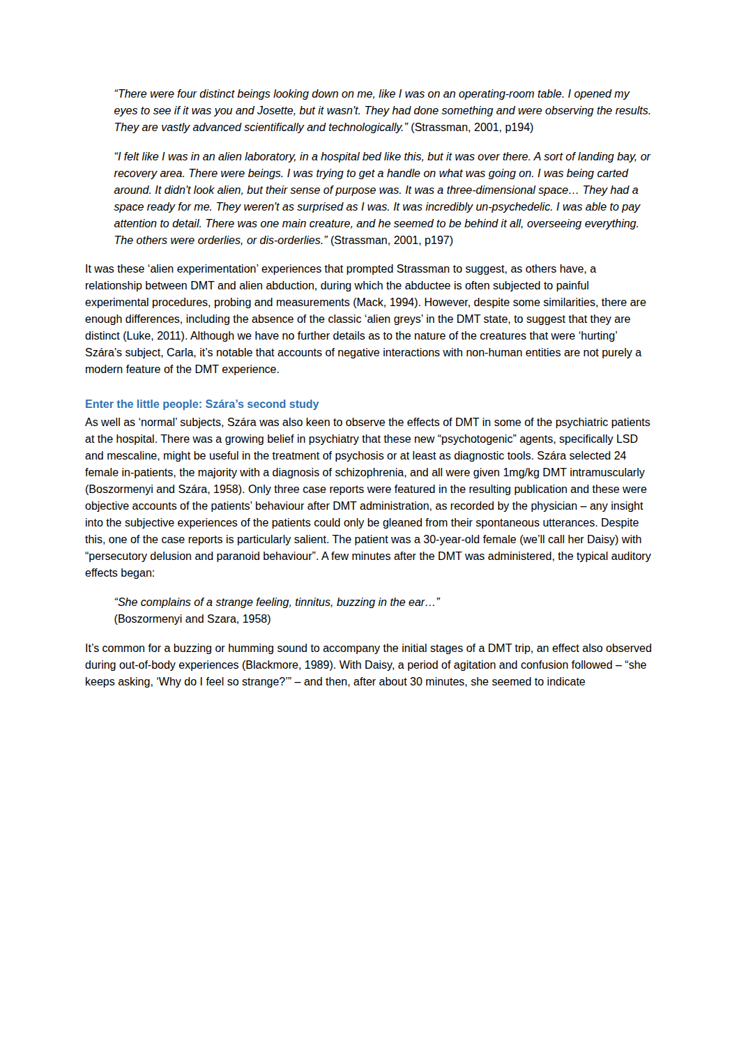“There were four distinct beings looking down on me, like I was on an operating-room table. I opened my eyes to see if it was you and Josette, but it wasn't. They had done something and were observing the results. They are vastly advanced scientifically and technologically.” (Strassman, 2001, p194)
“I felt like I was in an alien laboratory, in a hospital bed like this, but it was over there. A sort of landing bay, or recovery area. There were beings. I was trying to get a handle on what was going on. I was being carted around. It didn't look alien, but their sense of purpose was. It was a three-dimensional space… They had a space ready for me. They weren't as surprised as I was. It was incredibly un-psychedelic. I was able to pay attention to detail. There was one main creature, and he seemed to be behind it all, overseeing everything. The others were orderlies, or dis-orderlies.” (Strassman, 2001, p197)
It was these ‘alien experimentation’ experiences that prompted Strassman to suggest, as others have, a relationship between DMT and alien abduction, during which the abductee is often subjected to painful experimental procedures, probing and measurements (Mack, 1994). However, despite some similarities, there are enough differences, including the absence of the classic ‘alien greys’ in the DMT state, to suggest that they are distinct (Luke, 2011). Although we have no further details as to the nature of the creatures that were ‘hurting’ Szára’s subject, Carla, it’s notable that accounts of negative interactions with non-human entities are not purely a modern feature of the DMT experience.
Enter the little people: Szára’s second study
As well as ‘normal’ subjects, Szára was also keen to observe the effects of DMT in some of the psychiatric patients at the hospital. There was a growing belief in psychiatry that these new “psychotogenic” agents, specifically LSD and mescaline, might be useful in the treatment of psychosis or at least as diagnostic tools. Szára selected 24 female in-patients, the majority with a diagnosis of schizophrenia, and all were given 1mg/kg DMT intramuscularly (Boszormenyi and Szára, 1958). Only three case reports were featured in the resulting publication and these were objective accounts of the patients’ behaviour after DMT administration, as recorded by the physician – any insight into the subjective experiences of the patients could only be gleaned from their spontaneous utterances. Despite this, one of the case reports is particularly salient. The patient was a 30-year-old female (we’ll call her Daisy) with “persecutory delusion and paranoid behaviour”. A few minutes after the DMT was administered, the typical auditory effects began:
“She complains of a strange feeling, tinnitus, buzzing in the ear…”
(Boszormenyi and Szara, 1958)
It’s common for a buzzing or humming sound to accompany the initial stages of a DMT trip, an effect also observed during out-of-body experiences (Blackmore, 1989). With Daisy, a period of agitation and confusion followed – “she keeps asking, ‘Why do I feel so strange?’” – and then, after about 30 minutes, she seemed to indicate